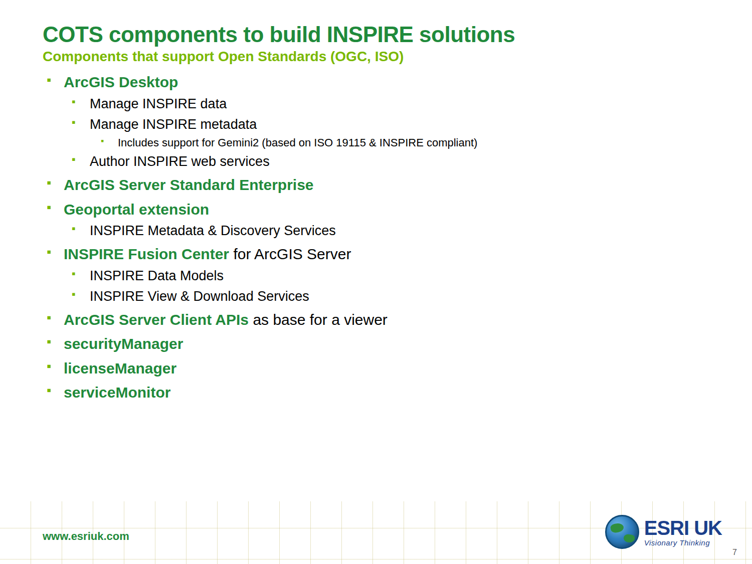COTS components to build INSPIRE solutions
Components that support Open Standards (OGC, ISO)
ArcGIS Desktop
Manage INSPIRE data
Manage INSPIRE metadata
Includes support for Gemini2 (based on ISO 19115 & INSPIRE compliant)
Author INSPIRE web services
ArcGIS Server Standard Enterprise
Geoportal extension
INSPIRE Metadata & Discovery Services
INSPIRE Fusion Center for ArcGIS Server
INSPIRE Data Models
INSPIRE View & Download Services
ArcGIS Server Client APIs as base for a viewer
securityManager
licenseManager
serviceMonitor
www.esriuk.com
ESRI UK
Visionary Thinking
7